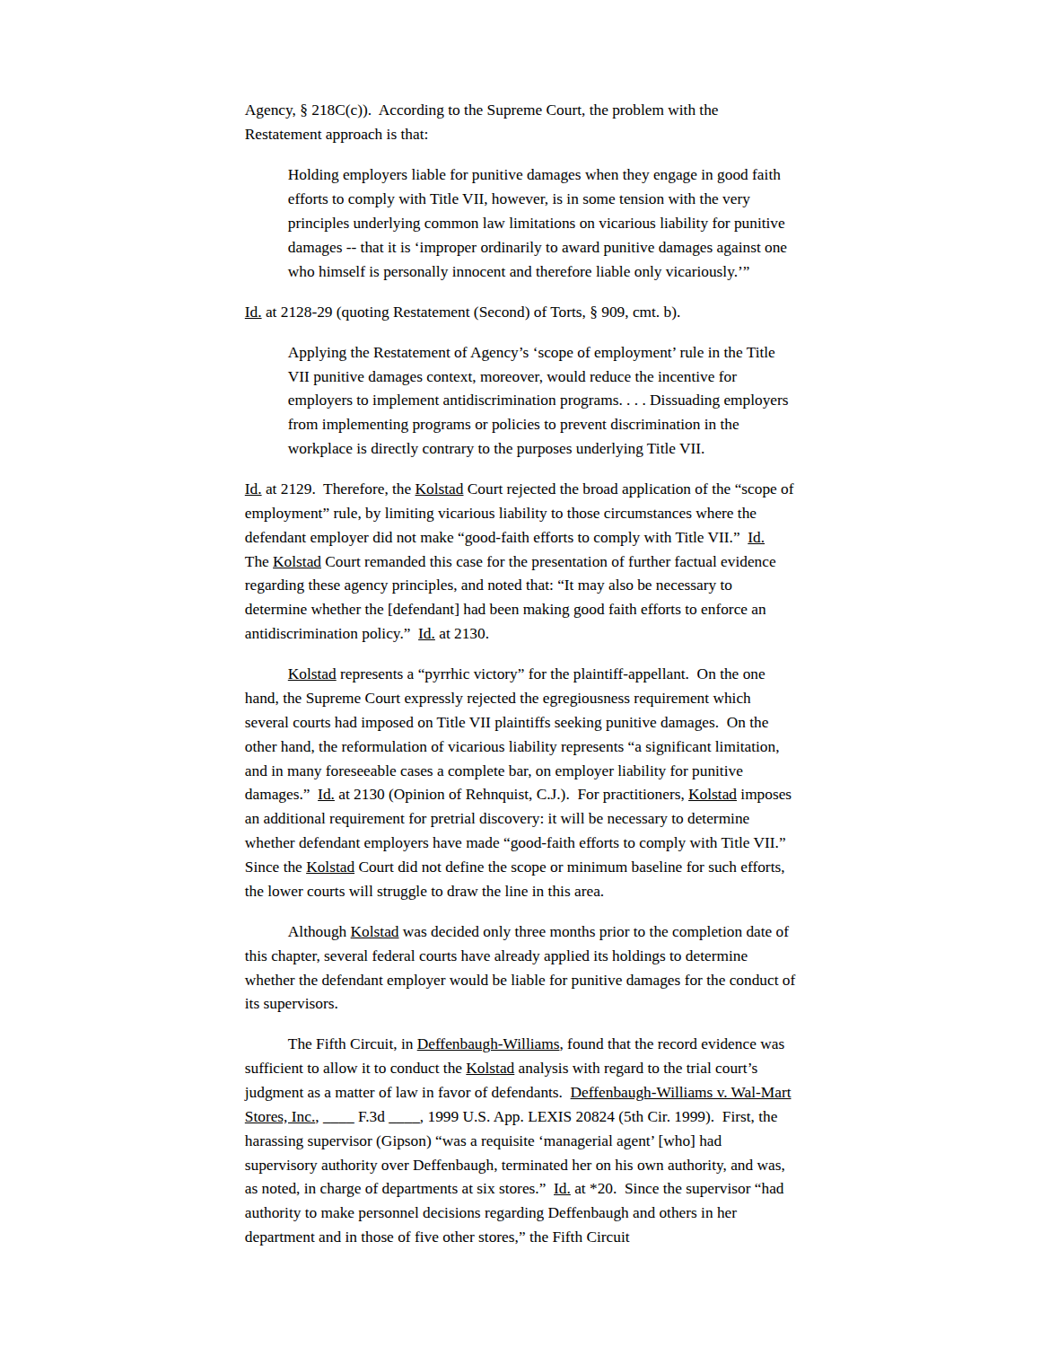Agency, § 218C(c)). According to the Supreme Court, the problem with the Restatement approach is that:
Holding employers liable for punitive damages when they engage in good faith efforts to comply with Title VII, however, is in some tension with the very principles underlying common law limitations on vicarious liability for punitive damages -- that it is ‘improper ordinarily to award punitive damages against one who himself is personally innocent and therefore liable only vicariously.’”
Id. at 2128-29 (quoting Restatement (Second) of Torts, § 909, cmt. b).
Applying the Restatement of Agency’s ‘scope of employment’ rule in the Title VII punitive damages context, moreover, would reduce the incentive for employers to implement antidiscrimination programs. . . . Dissuading employers from implementing programs or policies to prevent discrimination in the workplace is directly contrary to the purposes underlying Title VII.
Id. at 2129. Therefore, the Kolstad Court rejected the broad application of the “scope of employment” rule, by limiting vicarious liability to those circumstances where the defendant employer did not make “good-faith efforts to comply with Title VII.” Id. The Kolstad Court remanded this case for the presentation of further factual evidence regarding these agency principles, and noted that: “It may also be necessary to determine whether the [defendant] had been making good faith efforts to enforce an antidiscrimination policy.” Id. at 2130.
Kolstad represents a “pyrrhic victory” for the plaintiff-appellant. On the one hand, the Supreme Court expressly rejected the egregiousness requirement which several courts had imposed on Title VII plaintiffs seeking punitive damages. On the other hand, the reformulation of vicarious liability represents “a significant limitation, and in many foreseeable cases a complete bar, on employer liability for punitive damages.” Id. at 2130 (Opinion of Rehnquist, C.J.). For practitioners, Kolstad imposes an additional requirement for pretrial discovery: it will be necessary to determine whether defendant employers have made “good-faith efforts to comply with Title VII.” Since the Kolstad Court did not define the scope or minimum baseline for such efforts, the lower courts will struggle to draw the line in this area.
Although Kolstad was decided only three months prior to the completion date of this chapter, several federal courts have already applied its holdings to determine whether the defendant employer would be liable for punitive damages for the conduct of its supervisors.
The Fifth Circuit, in Deffenbaugh-Williams, found that the record evidence was sufficient to allow it to conduct the Kolstad analysis with regard to the trial court’s judgment as a matter of law in favor of defendants. Deffenbaugh-Williams v. Wal-Mart Stores, Inc., ____ F.3d ____, 1999 U.S. App. LEXIS 20824 (5th Cir. 1999). First, the harassing supervisor (Gipson) “was a requisite ‘managerial agent’ [who] had supervisory authority over Deffenbaugh, terminated her on his own authority, and was, as noted, in charge of departments at six stores.” Id. at *20. Since the supervisor “had authority to make personnel decisions regarding Deffenbaugh and others in her department and in those of five other stores,” the Fifth Circuit